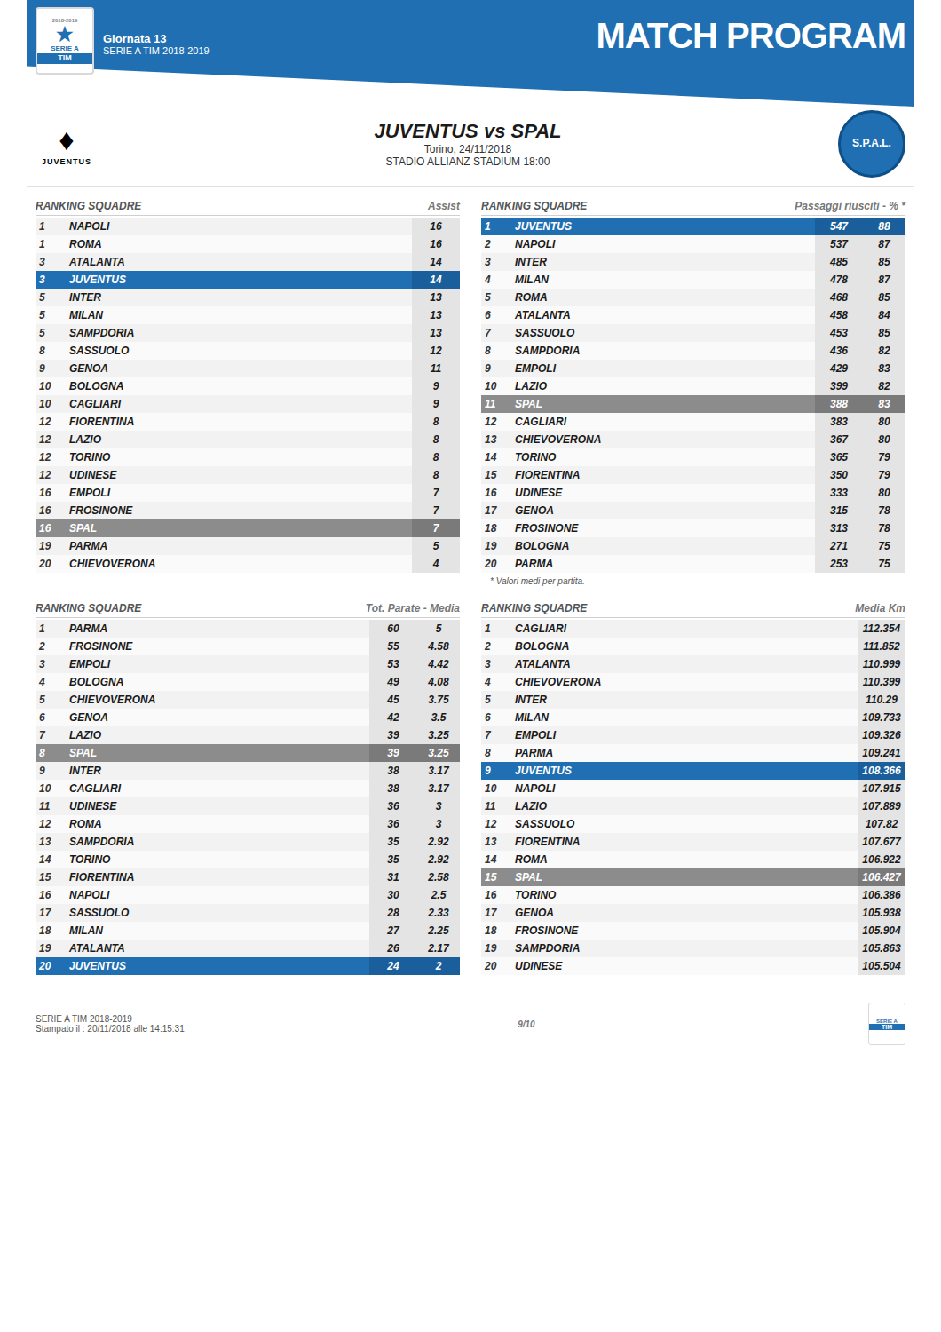2018-2019 ★ SERIE A TIM
Giornata 13 SERIE A TIM 2018-2019
MATCH PROGRAM
♦ JUVENTUS
JUVENTUS vs SPAL
Torino, 24/11/2018
STADIO ALLIANZ STADIUM 18:00
S.P.A.L.
RANKING SQUADRE Assist
| 1 | NAPOLI | 16 |
| 1 | ROMA | 16 |
| 3 | ATALANTA | 14 |
| 3 | JUVENTUS | 14 |
| 5 | INTER | 13 |
| 5 | MILAN | 13 |
| 5 | SAMPDORIA | 13 |
| 8 | SASSUOLO | 12 |
| 9 | GENOA | 11 |
| 10 | BOLOGNA | 9 |
| 10 | CAGLIARI | 9 |
| 12 | FIORENTINA | 8 |
| 12 | LAZIO | 8 |
| 12 | TORINO | 8 |
| 12 | UDINESE | 8 |
| 16 | EMPOLI | 7 |
| 16 | FROSINONE | 7 |
| 16 | SPAL | 7 |
| 19 | PARMA | 5 |
| 20 | CHIEVOVERONA | 4 |
RANKING SQUADRE Passaggi riusciti - % *
| 1 | JUVENTUS | 547 | 88 |
| 2 | NAPOLI | 537 | 87 |
| 3 | INTER | 485 | 85 |
| 4 | MILAN | 478 | 87 |
| 5 | ROMA | 468 | 85 |
| 6 | ATALANTA | 458 | 84 |
| 7 | SASSUOLO | 453 | 85 |
| 8 | SAMPDORIA | 436 | 82 |
| 9 | EMPOLI | 429 | 83 |
| 10 | LAZIO | 399 | 82 |
| 11 | SPAL | 388 | 83 |
| 12 | CAGLIARI | 383 | 80 |
| 13 | CHIEVOVERONA | 367 | 80 |
| 14 | TORINO | 365 | 79 |
| 15 | FIORENTINA | 350 | 79 |
| 16 | UDINESE | 333 | 80 |
| 17 | GENOA | 315 | 78 |
| 18 | FROSINONE | 313 | 78 |
| 19 | BOLOGNA | 271 | 75 |
| 20 | PARMA | 253 | 75 |
* Valori medi per partita.
RANKING SQUADRE Tot. Parate - Media
| 1 | PARMA | 60 | 5 |
| 2 | FROSINONE | 55 | 4.58 |
| 3 | EMPOLI | 53 | 4.42 |
| 4 | BOLOGNA | 49 | 4.08 |
| 5 | CHIEVOVERONA | 45 | 3.75 |
| 6 | GENOA | 42 | 3.5 |
| 7 | LAZIO | 39 | 3.25 |
| 8 | SPAL | 39 | 3.25 |
| 9 | INTER | 38 | 3.17 |
| 10 | CAGLIARI | 38 | 3.17 |
| 11 | UDINESE | 36 | 3 |
| 12 | ROMA | 36 | 3 |
| 13 | SAMPDORIA | 35 | 2.92 |
| 14 | TORINO | 35 | 2.92 |
| 15 | FIORENTINA | 31 | 2.58 |
| 16 | NAPOLI | 30 | 2.5 |
| 17 | SASSUOLO | 28 | 2.33 |
| 18 | MILAN | 27 | 2.25 |
| 19 | ATALANTA | 26 | 2.17 |
| 20 | JUVENTUS | 24 | 2 |
RANKING SQUADRE Media Km
| 1 | CAGLIARI | 112.354 |
| 2 | BOLOGNA | 111.852 |
| 3 | ATALANTA | 110.999 |
| 4 | CHIEVOVERONA | 110.399 |
| 5 | INTER | 110.29 |
| 6 | MILAN | 109.733 |
| 7 | EMPOLI | 109.326 |
| 8 | PARMA | 109.241 |
| 9 | JUVENTUS | 108.366 |
| 10 | NAPOLI | 107.915 |
| 11 | LAZIO | 107.889 |
| 12 | SASSUOLO | 107.82 |
| 13 | FIORENTINA | 107.677 |
| 14 | ROMA | 106.922 |
| 15 | SPAL | 106.427 |
| 16 | TORINO | 106.386 |
| 17 | GENOA | 105.938 |
| 18 | FROSINONE | 105.904 |
| 19 | SAMPDORIA | 105.863 |
| 20 | UDINESE | 105.504 |
SERIE A TIM 2018-2019
Stampato il : 20/11/2018 alle 14:15:31
9/10
SERIE A TIM